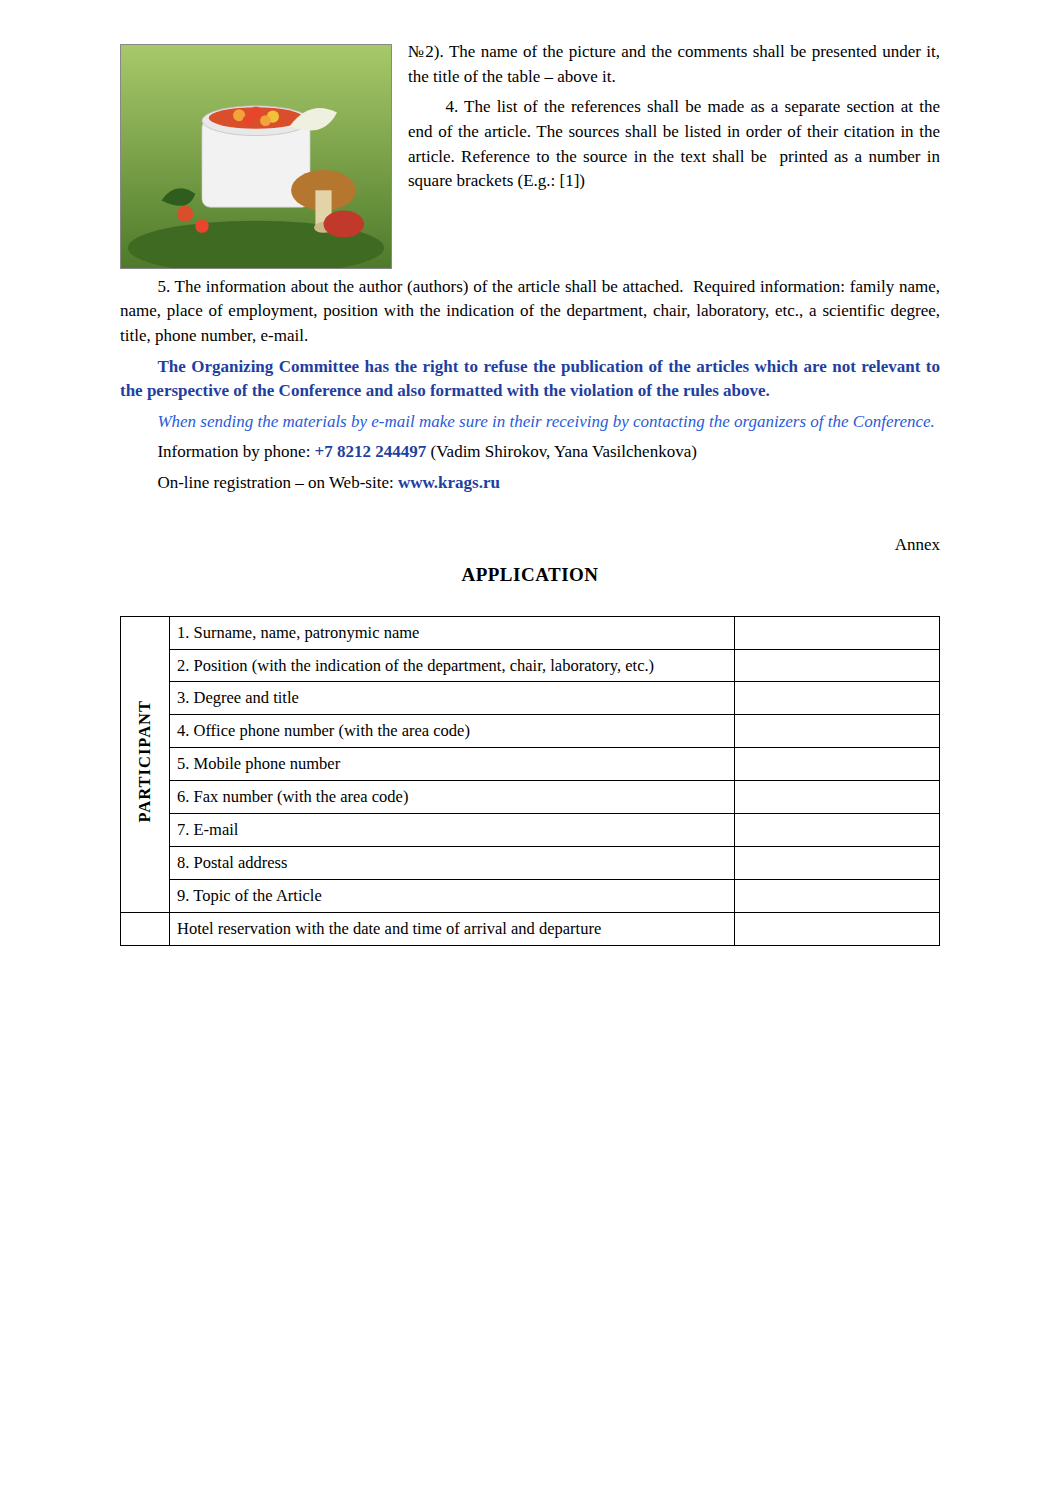№2). The name of the picture and the comments shall be presented under it, the title of the table – above it.
4. The list of the references shall be made as a separate section at the end of the article. The sources shall be listed in order of their citation in the article. Reference to the source in the text shall be printed as a number in square brackets (E.g.: [1])
5. The information about the author (authors) of the article shall be attached. Required information: family name, name, place of employment, position with the indication of the department, chair, laboratory, etc., a scientific degree, title, phone number, e-mail.
The Organizing Committee has the right to refuse the publication of the articles which are not relevant to the perspective of the Conference and also formatted with the violation of the rules above.
When sending the materials by e-mail make sure in their receiving by contacting the organizers of the Conference.
Information by phone: +7 8212 244497 (Vadim Shirokov, Yana Vasilchenkova)
On-line registration – on Web-site: www.krags.ru
Annex
APPLICATION
| PARTICIPANT | 1. Surname, name, patronymic name | |
| 2. Position (with the indication of the department, chair, laboratory, etc.) | |
| 3. Degree and title | |
| 4. Office phone number (with the area code) | |
| 5. Mobile phone number | |
| 6. Fax number (with the area code) | |
| 7. E-mail | |
| 8. Postal address | |
| 9. Topic of the Article | |
| | Hotel reservation with the date and time of arrival and departure | |